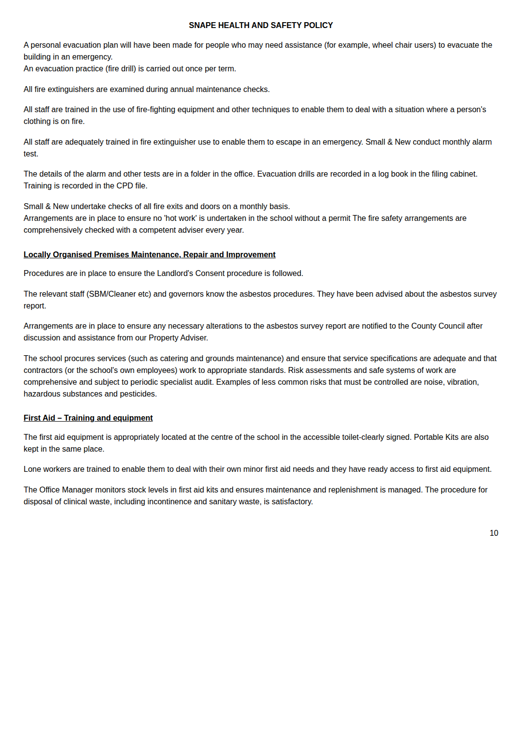SNAPE HEALTH AND SAFETY POLICY
A personal evacuation plan will have been made for people who may need assistance (for example, wheel chair users) to evacuate the building in an emergency.
An evacuation practice (fire drill) is carried out once per term.
All fire extinguishers are examined during annual maintenance checks.
All staff are trained in the use of fire-fighting equipment and other techniques to enable them to deal with a situation where a person's clothing is on fire.
All staff are adequately trained in fire extinguisher use to enable them to escape in an emergency. Small & New conduct monthly alarm test.
The details of the alarm and other tests are in a folder in the office. Evacuation drills are recorded in a log book in the filing cabinet. Training is recorded in the CPD file.
Small & New undertake checks of all fire exits and doors on a monthly basis.
Arrangements are in place to ensure no 'hot work' is undertaken in the school without a permit The fire safety arrangements are comprehensively checked with a competent adviser every year.
Locally Organised Premises Maintenance, Repair and Improvement
Procedures are in place to ensure the Landlord's Consent procedure is followed.
The relevant staff (SBM/Cleaner etc) and governors know the asbestos procedures. They have been advised about the asbestos survey report.
Arrangements are in place to ensure any necessary alterations to the asbestos survey report are notified to the County Council after discussion and assistance from our Property Adviser.
The school procures services (such as catering and grounds maintenance) and ensure that service specifications are adequate and that contractors (or the school's own employees) work to appropriate standards. Risk assessments and safe systems of work are comprehensive and subject to periodic specialist audit. Examples of less common risks that must be controlled are noise, vibration, hazardous substances and pesticides.
First Aid – Training and equipment
The first aid equipment is appropriately located at the centre of the school in the accessible toilet-clearly signed. Portable Kits are also kept in the same place.
Lone workers are trained to enable them to deal with their own minor first aid needs and they have ready access to first aid equipment.
The Office Manager monitors stock levels in first aid kits and ensures maintenance and replenishment is managed. The procedure for disposal of clinical waste, including incontinence and sanitary waste, is satisfactory.
10